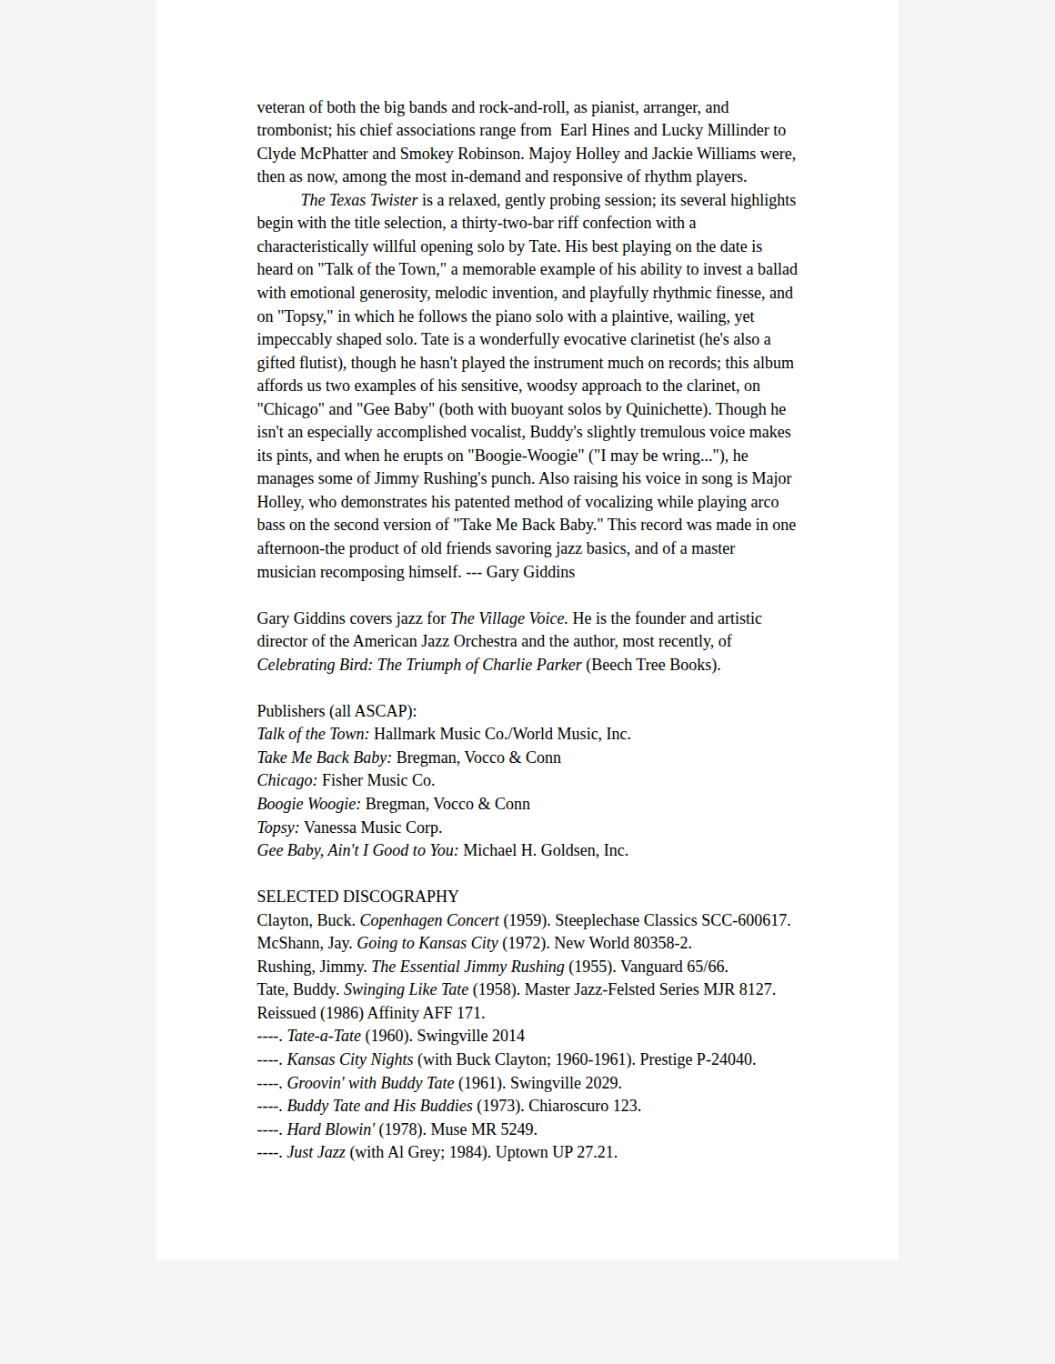veteran of both the big bands and rock-and-roll, as pianist, arranger, and trombonist; his chief associations range from Earl Hines and Lucky Millinder to Clyde McPhatter and Smokey Robinson. Majoy Holley and Jackie Williams were, then as now, among the most in-demand and responsive of rhythm players.
The Texas Twister is a relaxed, gently probing session; its several highlights begin with the title selection, a thirty-two-bar riff confection with a characteristically willful opening solo by Tate. His best playing on the date is heard on "Talk of the Town," a memorable example of his ability to invest a ballad with emotional generosity, melodic invention, and playfully rhythmic finesse, and on "Topsy," in which he follows the piano solo with a plaintive, wailing, yet impeccably shaped solo. Tate is a wonderfully evocative clarinetist (he's also a gifted flutist), though he hasn't played the instrument much on records; this album affords us two examples of his sensitive, woodsy approach to the clarinet, on "Chicago" and "Gee Baby" (both with buoyant solos by Quinichette). Though he isn't an especially accomplished vocalist, Buddy's slightly tremulous voice makes its pints, and when he erupts on "Boogie-Woogie" ("I may be wring..."), he manages some of Jimmy Rushing's punch. Also raising his voice in song is Major Holley, who demonstrates his patented method of vocalizing while playing arco bass on the second version of "Take Me Back Baby." This record was made in one afternoon-the product of old friends savoring jazz basics, and of a master musician recomposing himself. --- Gary Giddins
Gary Giddins covers jazz for The Village Voice. He is the founder and artistic director of the American Jazz Orchestra and the author, most recently, of Celebrating Bird: The Triumph of Charlie Parker (Beech Tree Books).
Publishers (all ASCAP):
Talk of the Town: Hallmark Music Co./World Music, Inc.
Take Me Back Baby: Bregman, Vocco & Conn
Chicago: Fisher Music Co.
Boogie Woogie: Bregman, Vocco & Conn
Topsy: Vanessa Music Corp.
Gee Baby, Ain't I Good to You: Michael H. Goldsen, Inc.
SELECTED DISCOGRAPHY
Clayton, Buck. Copenhagen Concert (1959). Steeplechase Classics SCC-600617.
McShann, Jay. Going to Kansas City (1972). New World 80358-2.
Rushing, Jimmy. The Essential Jimmy Rushing (1955). Vanguard 65/66.
Tate, Buddy. Swinging Like Tate (1958). Master Jazz-Felsted Series MJR 8127. Reissued (1986) Affinity AFF 171.
----. Tate-a-Tate (1960). Swingville 2014
----. Kansas City Nights (with Buck Clayton; 1960-1961). Prestige P-24040.
----. Groovin' with Buddy Tate (1961). Swingville 2029.
----. Buddy Tate and His Buddies (1973). Chiaroscuro 123.
----. Hard Blowin' (1978). Muse MR 5249.
----. Just Jazz (with Al Grey; 1984). Uptown UP 27.21.